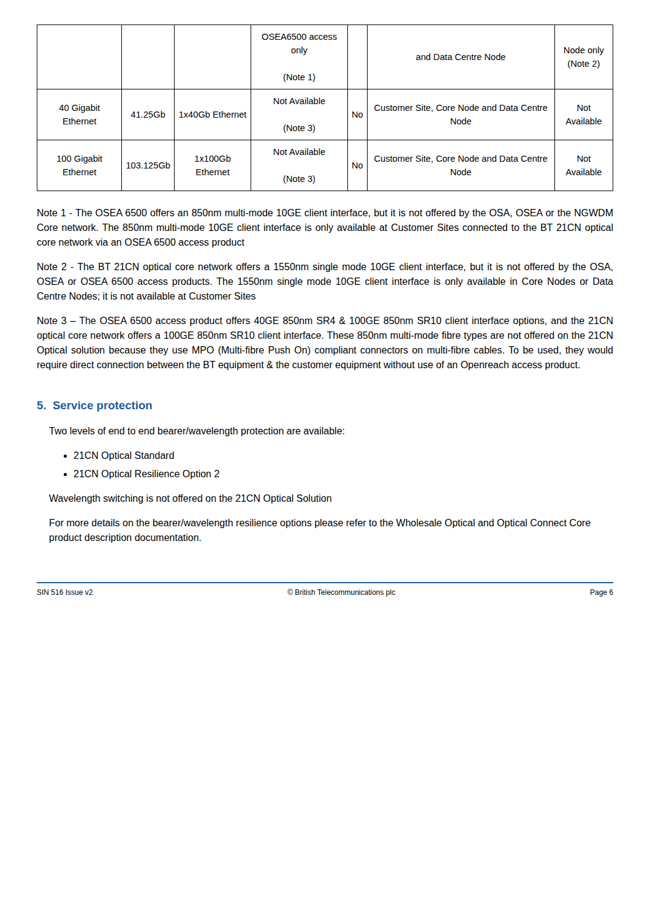| | | | OSEA6500 access only (Note 1) | | and Data Centre Node | Node only (Note 2) |
| 40 Gigabit Ethernet | 41.25Gb | 1x40Gb Ethernet | Not Available (Note 3) | No | Customer Site, Core Node and Data Centre Node | Not Available |
| 100 Gigabit Ethernet | 103.125Gb | 1x100Gb Ethernet | Not Available (Note 3) | No | Customer Site, Core Node and Data Centre Node | Not Available |
Note 1 - The OSEA 6500 offers an 850nm multi-mode 10GE client interface, but it is not offered by the OSA, OSEA or the NGWDM Core network. The 850nm multi-mode 10GE client interface is only available at Customer Sites connected to the BT 21CN optical core network via an OSEA 6500 access product
Note 2 - The BT 21CN optical core network offers a 1550nm single mode 10GE client interface, but it is not offered by the OSA, OSEA or OSEA 6500 access products. The 1550nm single mode 10GE client interface is only available in Core Nodes or Data Centre Nodes; it is not available at Customer Sites
Note 3 – The OSEA 6500 access product offers 40GE 850nm SR4 & 100GE 850nm SR10 client interface options, and the 21CN optical core network offers a 100GE 850nm SR10 client interface. These 850nm multi-mode fibre types are not offered on the 21CN Optical solution because they use MPO (Multi-fibre Push On) compliant connectors on multi-fibre cables. To be used, they would require direct connection between the BT equipment & the customer equipment without use of an Openreach access product.
5. Service protection
Two levels of end to end bearer/wavelength protection are available:
21CN Optical Standard
21CN Optical Resilience Option 2
Wavelength switching is not offered on the 21CN Optical Solution
For more details on the bearer/wavelength resilience options please refer to the Wholesale Optical and Optical Connect Core product description documentation.
SIN 516 Issue v2 © British Telecommunications plc Page 6